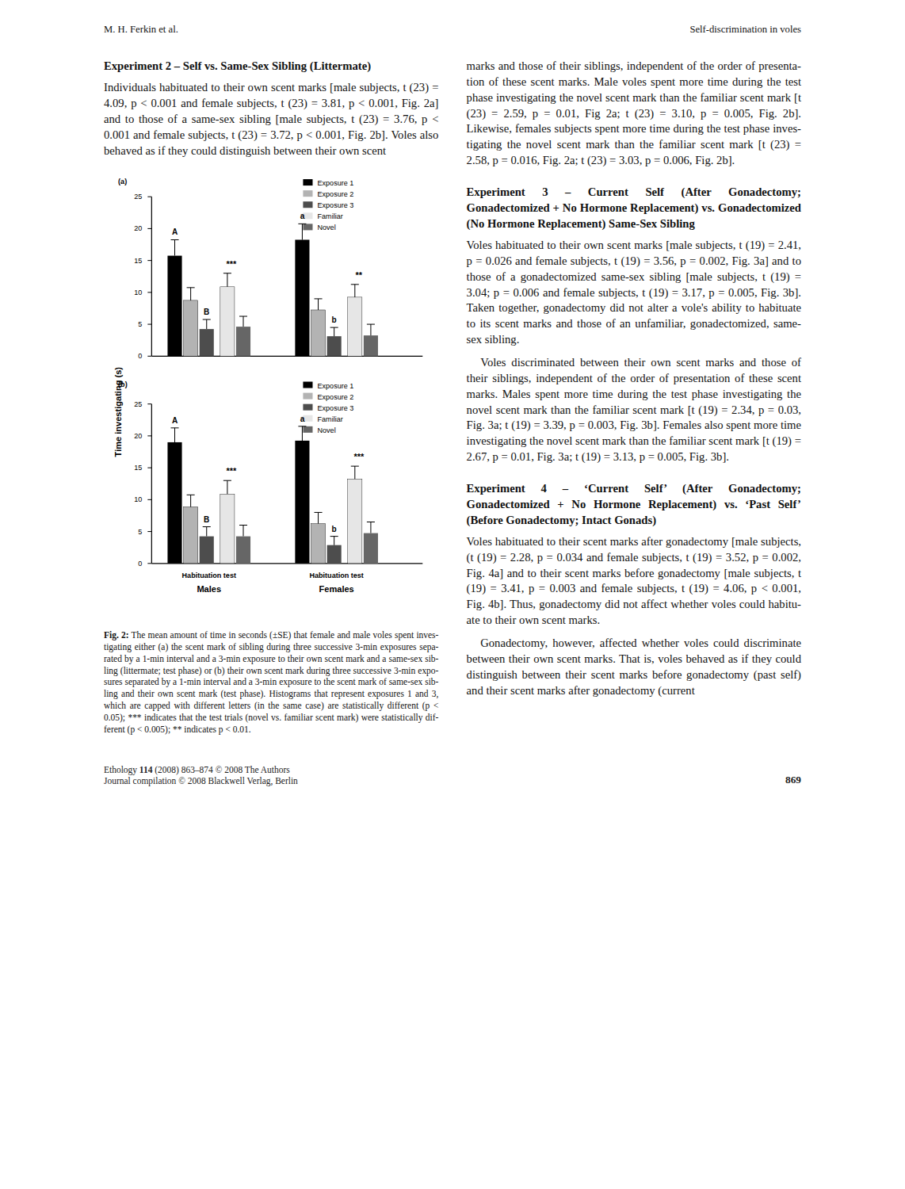M. H. Ferkin et al.
Self-discrimination in voles
Experiment 2 – Self vs. Same-Sex Sibling (Littermate)
Individuals habituated to their own scent marks [male subjects, t (23) = 4.09, p < 0.001 and female subjects, t (23) = 3.81, p < 0.001, Fig. 2a] and to those of a same-sex sibling [male subjects, t (23) = 3.76, p < 0.001 and female subjects, t (23) = 3.72, p < 0.001, Fig. 2b]. Voles also behaved as if they could distinguish between their own scent
(a) Exposure 1 Exposure 2 Exposure 3 Familiar Novel 0 5 10 15 20 25 A B *** a b ** (b) Exposure 1 Exposure 2 Exposure 3 Familiar Novel 0 5 10 15 20 25 A B *** a b *** Habituation test Habituation test Males Females Time investigating (s)
Fig. 2: The mean amount of time in seconds (±SE) that female and male voles spent investigating either (a) the scent mark of sibling during three successive 3-min exposures separated by a 1-min interval and a 3-min exposure to their own scent mark and a same-sex sibling (littermate; test phase) or (b) their own scent mark during three successive 3-min exposures separated by a 1-min interval and a 3-min exposure to the scent mark of same-sex sibling and their own scent mark (test phase). Histograms that represent exposures 1 and 3, which are capped with different letters (in the same case) are statistically different (p < 0.05); *** indicates that the test trials (novel vs. familiar scent mark) were statistically different (p < 0.005); ** indicates p < 0.01.
marks and those of their siblings, independent of the order of presentation of these scent marks. Male voles spent more time during the test phase investigating the novel scent mark than the familiar scent mark [t (23) = 2.59, p = 0.01, Fig 2a; t (23) = 3.10, p = 0.005, Fig. 2b]. Likewise, females subjects spent more time during the test phase investigating the novel scent mark than the familiar scent mark [t (23) = 2.58, p = 0.016, Fig. 2a; t (23) = 3.03, p = 0.006, Fig. 2b].
Experiment 3 – Current Self (After Gonadectomy; Gonadectomized + No Hormone Replacement) vs. Gonadectomized (No Hormone Replacement) Same-Sex Sibling
Voles habituated to their own scent marks [male subjects, t (19) = 2.41, p = 0.026 and female subjects, t (19) = 3.56, p = 0.002, Fig. 3a] and to those of a gonadectomized same-sex sibling [male subjects, t (19) = 3.04; p = 0.006 and female subjects, t (19) = 3.17, p = 0.005, Fig. 3b]. Taken together, gonadectomy did not alter a vole's ability to habituate to its scent marks and those of an unfamiliar, gonadectomized, same-sex sibling.
Voles discriminated between their own scent marks and those of their siblings, independent of the order of presentation of these scent marks. Males spent more time during the test phase investigating the novel scent mark than the familiar scent mark [t (19) = 2.34, p = 0.03, Fig. 3a; t (19) = 3.39, p = 0.003, Fig. 3b]. Females also spent more time investigating the novel scent mark than the familiar scent mark [t (19) = 2.67, p = 0.01, Fig. 3a; t (19) = 3.13, p = 0.005, Fig. 3b].
Experiment 4 – ‘Current Self’ (After Gonadectomy; Gonadectomized + No Hormone Replacement) vs. ‘Past Self’ (Before Gonadectomy; Intact Gonads)
Voles habituated to their scent marks after gonadectomy [male subjects, (t (19) = 2.28, p = 0.034 and female subjects, t (19) = 3.52, p = 0.002, Fig. 4a] and to their scent marks before gonadectomy [male subjects, t (19) = 3.41, p = 0.003 and female subjects, t (19) = 4.06, p < 0.001, Fig. 4b]. Thus, gonadectomy did not affect whether voles could habituate to their own scent marks.
Gonadectomy, however, affected whether voles could discriminate between their own scent marks. That is, voles behaved as if they could distinguish between their scent marks before gonadectomy (past self) and their scent marks after gonadectomy (current
Ethology 114 (2008) 863–874 © 2008 The Authors
Journal compilation © 2008 Blackwell Verlag, Berlin
869